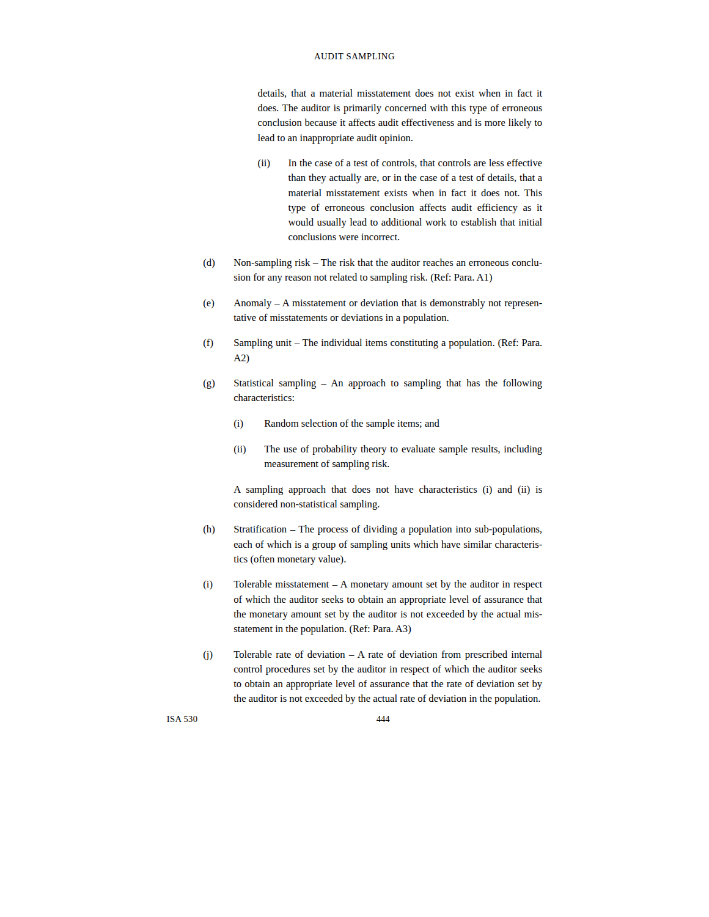AUDIT SAMPLING
details, that a material misstatement does not exist when in fact it does. The auditor is primarily concerned with this type of erroneous conclusion because it affects audit effectiveness and is more likely to lead to an inappropriate audit opinion.
(ii)
In the case of a test of controls, that controls are less effective than they actually are, or in the case of a test of details, that a material misstatement exists when in fact it does not. This type of erroneous conclusion affects audit efficiency as it would usually lead to additional work to establish that initial conclusions were incorrect.
(d)
Non-sampling risk – The risk that the auditor reaches an erroneous conclusion for any reason not related to sampling risk. (Ref: Para. A1)
(e)
Anomaly – A misstatement or deviation that is demonstrably not representative of misstatements or deviations in a population.
(f)
Sampling unit – The individual items constituting a population. (Ref: Para. A2)
(g)
Statistical sampling – An approach to sampling that has the following characteristics:
(i)
Random selection of the sample items; and
(ii)
The use of probability theory to evaluate sample results, including measurement of sampling risk.
A sampling approach that does not have characteristics (i) and (ii) is considered non-statistical sampling.
(h)
Stratification – The process of dividing a population into sub-populations, each of which is a group of sampling units which have similar characteristics (often monetary value).
(i)
Tolerable misstatement – A monetary amount set by the auditor in respect of which the auditor seeks to obtain an appropriate level of assurance that the monetary amount set by the auditor is not exceeded by the actual misstatement in the population. (Ref: Para. A3)
(j)
Tolerable rate of deviation – A rate of deviation from prescribed internal control procedures set by the auditor in respect of which the auditor seeks to obtain an appropriate level of assurance that the rate of deviation set by the auditor is not exceeded by the actual rate of deviation in the population.
ISA 530 444